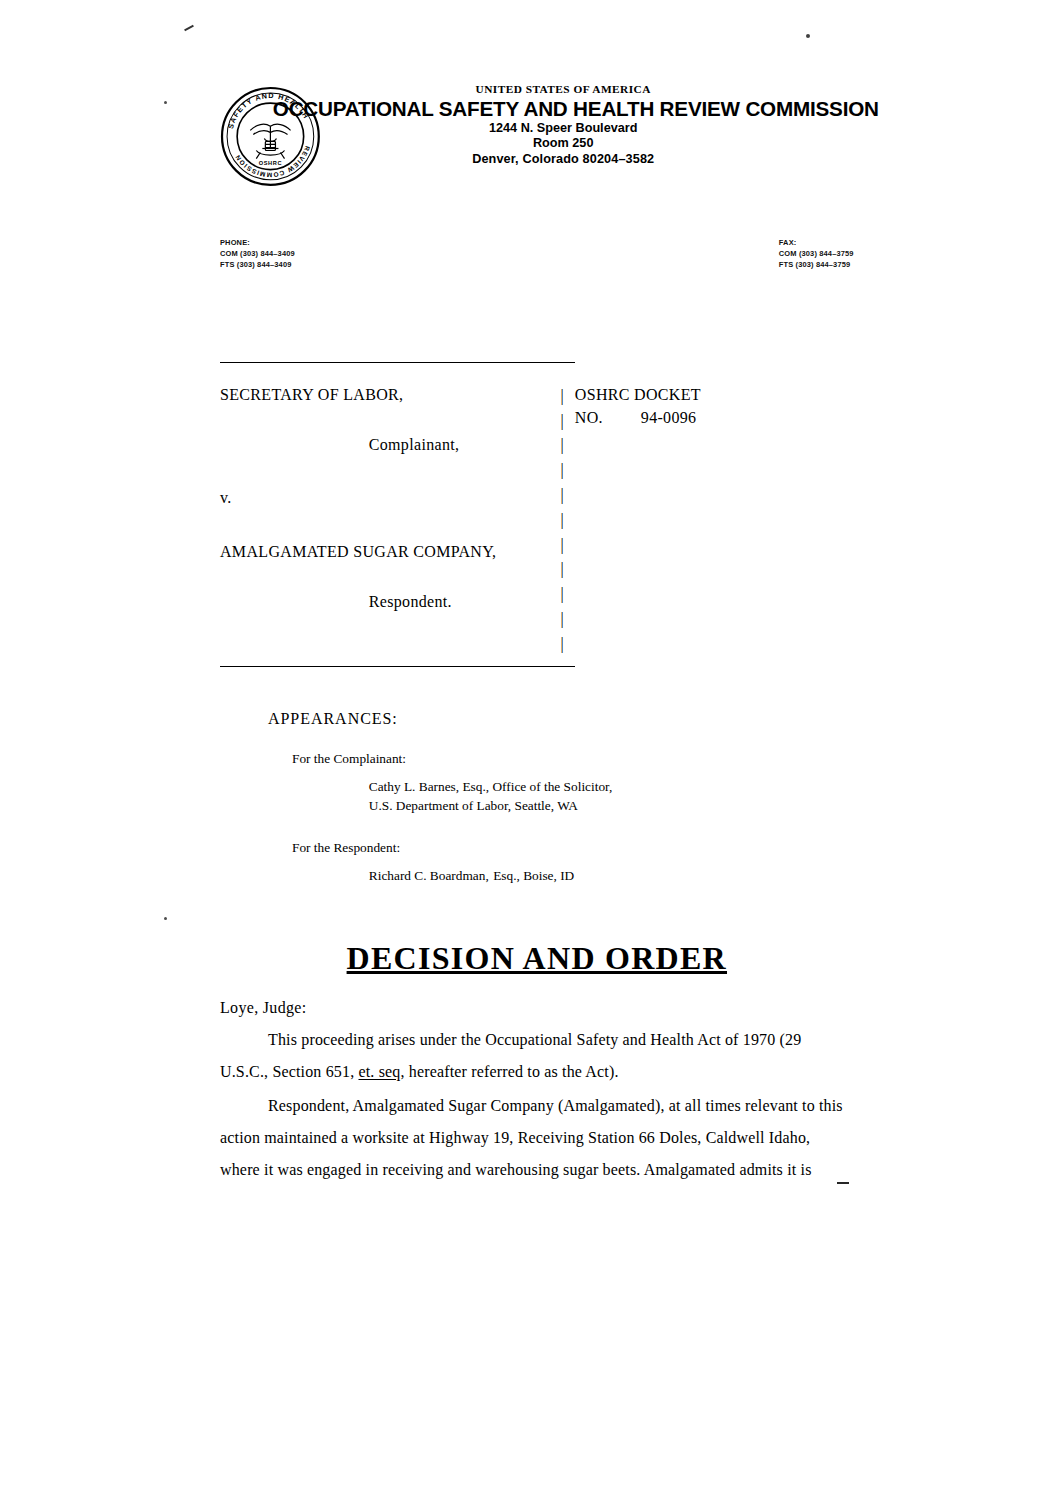SAFETY AND HEALTH REVIEW COMMISSION OSHRC
UNITED STATES OF AMERICA
OCCUPATIONAL SAFETY AND HEALTH REVIEW COMMISSION
1244 N. Speer Boulevard
Room 250
Denver, Colorado 80204–3582
PHONE:
COM (303) 844–3409
FTS (303) 844–3409
FAX:
COM (303) 844–3759
FTS (303) 844–3759
| SECRETARY OF LABOR, Complainant, v. AMALGAMATED SUGAR COMPANY, Respondent. | / / / / / / / / / / / | OSHRC DOCKET NO. 94-0096 |
APPEARANCES:
For the Complainant:
Cathy L. Barnes, Esq., Office of the Solicitor,
U.S. Department of Labor, Seattle, WA
For the Respondent:
Richard C. Boardman,  Esq., Boise, ID
DECISION AND ORDER
Loye, Judge:
This proceeding arises under the Occupational Safety and Health Act of 1970 (29 U.S.C., Section 651, et. seq, hereafter referred to as the Act).
Respondent, Amalgamated Sugar Company (Amalgamated), at all times relevant to this action maintained a worksite at Highway 19, Receiving Station 66 Doles, Caldwell Idaho, where it was engaged in receiving and warehousing sugar beets. Amalgamated admits it is